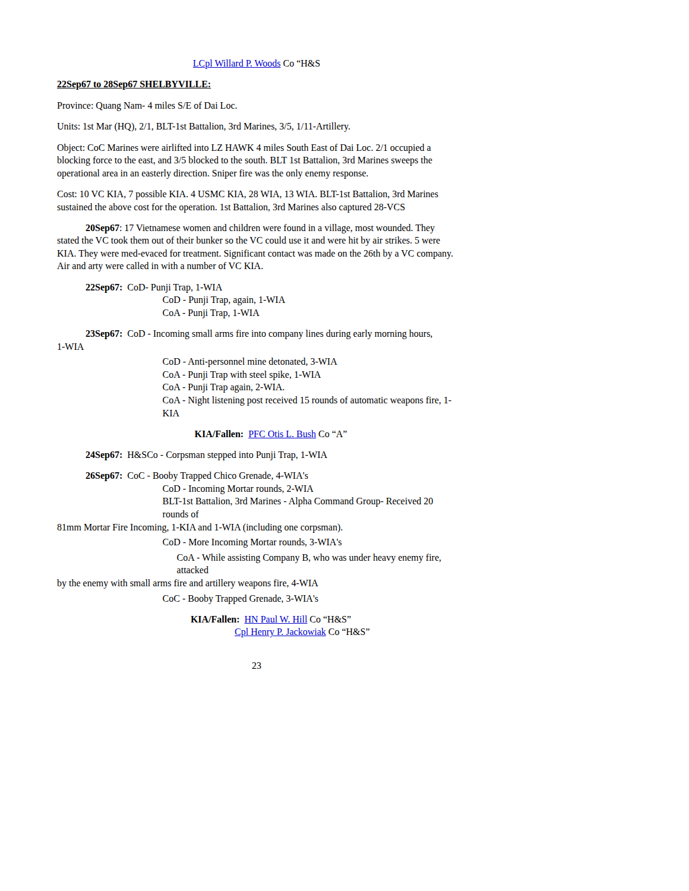LCpl Willard P. Woods Co “H&S
22Sep67 to 28Sep67 SHELBYVILLE:
Province: Quang Nam- 4 miles S/E of Dai Loc.
Units: 1st Mar (HQ), 2/1, BLT-1st Battalion, 3rd Marines, 3/5, 1/11-Artillery.
Object: CoC Marines were airlifted into LZ HAWK 4 miles South East of Dai Loc. 2/1 occupied a blocking force to the east, and 3/5 blocked to the south. BLT 1st Battalion, 3rd Marines sweeps the operational area in an easterly direction. Sniper fire was the only enemy response.
Cost: 10 VC KIA, 7 possible KIA. 4 USMC KIA, 28 WIA, 13 WIA. BLT-1st Battalion, 3rd Marines sustained the above cost for the operation. 1st Battalion, 3rd Marines also captured 28-VCS
20Sep67: 17 Vietnamese women and children were found in a village, most wounded. They stated the VC took them out of their bunker so the VC could use it and were hit by air strikes. 5 were KIA. They were med-evaced for treatment. Significant contact was made on the 26th by a VC company. Air and arty were called in with a number of VC KIA.
22Sep67: CoD- Punji Trap, 1-WIA
CoD - Punji Trap, again, 1-WIA
CoA - Punji Trap, 1-WIA
23Sep67: CoD - Incoming small arms fire into company lines during early morning hours,
1-WIA
CoD - Anti-personnel mine detonated, 3-WIA
CoA - Punji Trap with steel spike, 1-WIA
CoA - Punji Trap again, 2-WIA.
CoA - Night listening post received 15 rounds of automatic weapons fire, 1-KIA
KIA/Fallen: PFC Otis L. Bush Co “A”
24Sep67: H&SCo - Corpsman stepped into Punji Trap, 1-WIA
26Sep67: CoC - Booby Trapped Chico Grenade, 4-WIA's
CoD - Incoming Mortar rounds, 2-WIA
BLT-1st Battalion, 3rd Marines - Alpha Command Group- Received 20 rounds of
81mm Mortar Fire Incoming, 1-KIA and 1-WIA (including one corpsman).
CoD - More Incoming Mortar rounds, 3-WIA's
CoA - While assisting Company B, who was under heavy enemy fire, attacked
by the enemy with small arms fire and artillery weapons fire, 4-WIA
CoC - Booby Trapped Grenade, 3-WIA's
KIA/Fallen: HN Paul W. Hill Co “H&S”
Cpl Henry P. Jackowiak Co “H&S”
23